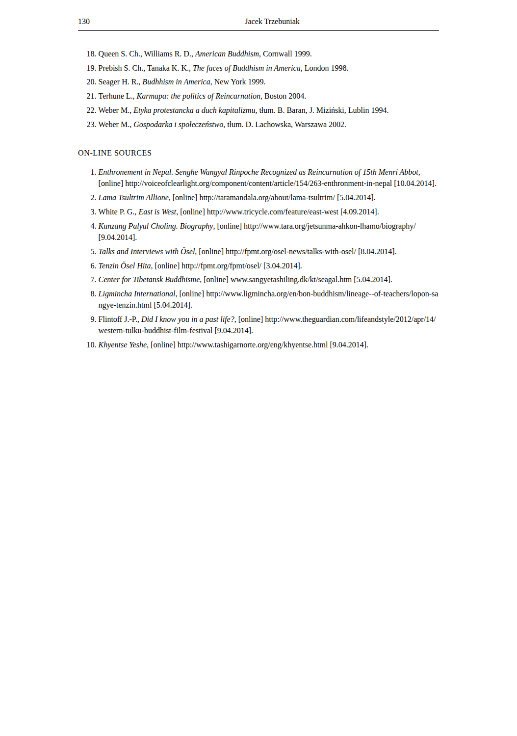130 Jacek Trzebuniak
Queen S. Ch., Williams R. D., American Buddhism, Cornwall 1999.
Prebish S. Ch., Tanaka K. K., The faces of Buddhism in America, London 1998.
Seager H. R., Budhhism in America, New York 1999.
Terhune L., Karmapa: the politics of Reincarnation, Boston 2004.
Weber M., Etyka protestancka a duch kapitalizmu, tłum. B. Baran, J. Miziński, Lublin 1994.
Weber M., Gospodarka i społeczeństwo, tłum. D. Lachowska, Warszawa 2002.
ON-LINE SOURCES
Enthronement in Nepal. Senghe Wangyal Rinpoche Recognized as Reincarnation of 15th Menri Abbot, [online] http://voiceofclearlight.org/component/content/article/154/263-enthronment-in-nepal [10.04.2014].
Lama Tsultrim Allione, [online] http://taramandala.org/about/lama-tsultrim/ [5.04.2014].
White P. G., East is West, [online] http://www.tricycle.com/feature/east-west [4.09.2014].
Kunzang Palyul Choling. Biography, [online] http://www.tara.org/jetsunma-ahkon-lhamo/biography/ [9.04.2014].
Talks and Interviews with Ösel, [online] http://fpmt.org/osel-news/talks-with-osel/ [8.04.2014].
Tenzin Ösel Hita, [online] http://fpmt.org/fpmt/osel/ [3.04.2014].
Center for Tibetansk Buddhisme, [online] www.sangyetashiling.dk/kt/seagal.htm [5.04.2014].
Ligmincha International, [online] http://www.ligmincha.org/en/bon-buddhism/lineage--of-teachers/lopon-sangye-tenzin.html [5.04.2014].
Flintoff J.-P., Did I know you in a past life?, [online] http://www.theguardian.com/lifeandstyle/2012/apr/14/western-tulku-buddhist-film-festival [9.04.2014].
Khyentse Yeshe, [online] http://www.tashigarnorte.org/eng/khyentse.html [9.04.2014].